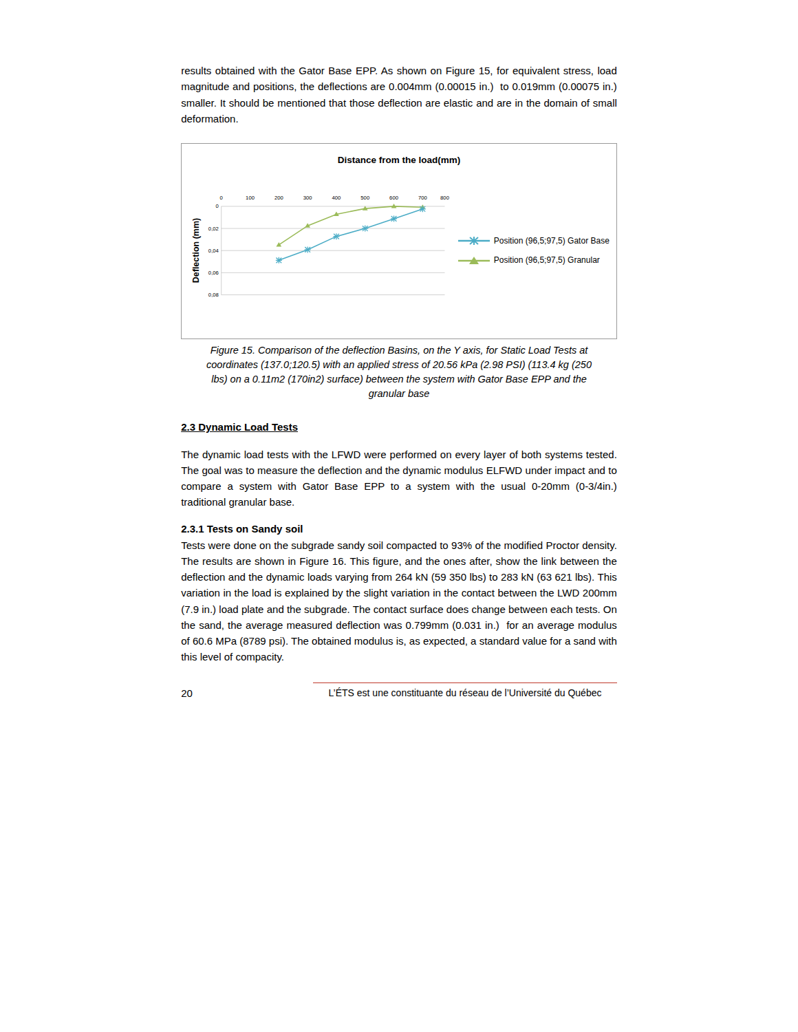results obtained with the Gator Base EPP. As shown on Figure 15, for equivalent stress, load magnitude and positions, the deflections are 0.004mm (0.00015 in.) to 0.019mm (0.00075 in.) smaller. It should be mentioned that those deflection are elastic and are in the domain of small deformation.
Distance from the load(mm)
Deflection (mm)
0 100 200 300 400 500 600 700 800 0 0,02 0,04 0,06 0,08
Position (96,5;97,5) Gator Base
Position (96,5;97,5) Granular
Figure 15. Comparison of the deflection Basins, on the Y axis, for Static Load Tests at coordinates (137.0;120.5) with an applied stress of 20.56 kPa (2.98 PSI) (113.4 kg (250 lbs) on a 0.11m2 (170in2) surface) between the system with Gator Base EPP and the granular base
2.3 Dynamic Load Tests
The dynamic load tests with the LFWD were performed on every layer of both systems tested. The goal was to measure the deflection and the dynamic modulus ELFWD under impact and to compare a system with Gator Base EPP to a system with the usual 0-20mm (0-3/4in.) traditional granular base.
2.3.1 Tests on Sandy soil
Tests were done on the subgrade sandy soil compacted to 93% of the modified Proctor density. The results are shown in Figure 16. This figure, and the ones after, show the link between the deflection and the dynamic loads varying from 264 kN (59 350 lbs) to 283 kN (63 621 lbs). This variation in the load is explained by the slight variation in the contact between the LWD 200mm (7.9 in.) load plate and the subgrade. The contact surface does change between each tests. On the sand, the average measured deflection was 0.799mm (0.031 in.) for an average modulus of 60.6 MPa (8789 psi). The obtained modulus is, as expected, a standard value for a sand with this level of compacity.
20
L’ÉTS est une constituante du réseau de l’Université du Québec